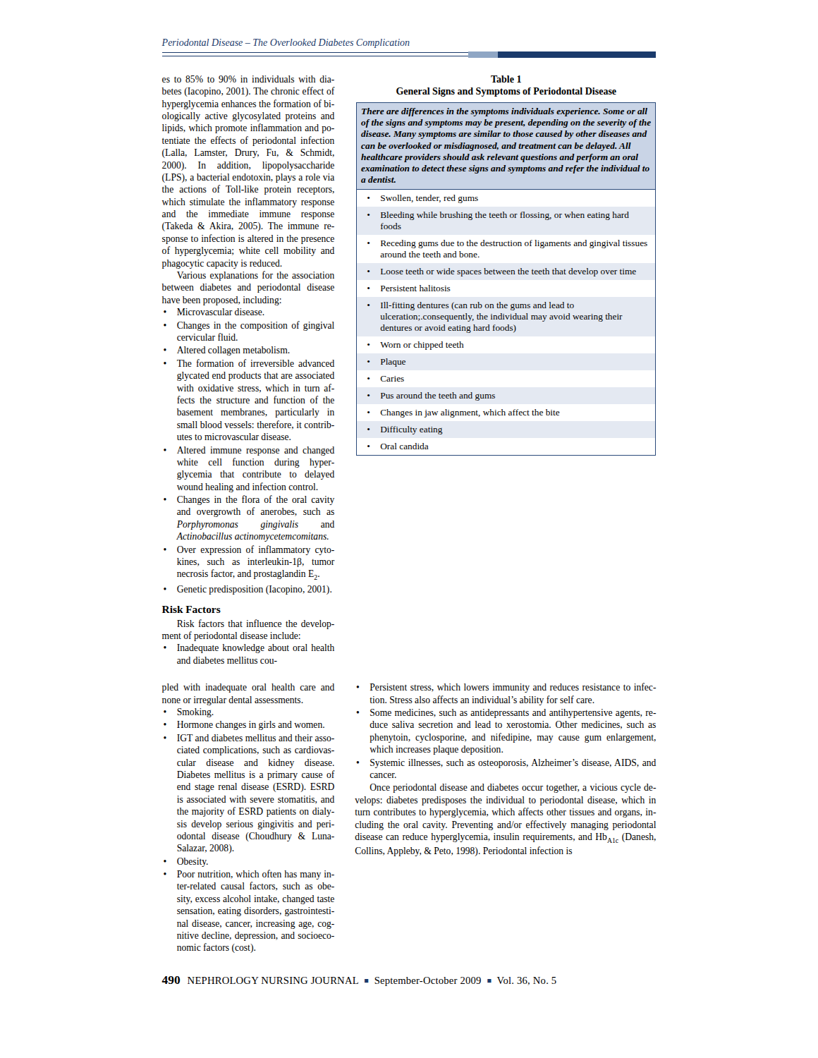Periodontal Disease – The Overlooked Diabetes Complication
es to 85% to 90% in individuals with diabetes (Iacopino, 2001). The chronic effect of hyperglycemia enhances the formation of biologically active glycosylated proteins and lipids, which promote inflammation and potentiate the effects of periodontal infection (Lalla, Lamster, Drury, Fu, & Schmidt, 2000). In addition, lipopolysaccharide (LPS), a bacterial endotoxin, plays a role via the actions of Toll-like protein receptors, which stimulate the inflammatory response and the immediate immune response (Takeda & Akira, 2005). The immune response to infection is altered in the presence of hyperglycemia; white cell mobility and phagocytic capacity is reduced.
Various explanations for the association between diabetes and periodontal disease have been proposed, including:
Microvascular disease.
Changes in the composition of gingival cervicular fluid.
Altered collagen metabolism.
The formation of irreversible advanced glycated end products that are associated with oxidative stress, which in turn affects the structure and function of the basement membranes, particularly in small blood vessels: therefore, it contributes to microvascular disease.
Altered immune response and changed white cell function during hyperglycemia that contribute to delayed wound healing and infection control.
Changes in the flora of the oral cavity and overgrowth of anerobes, such as Porphyromonas gingivalis and Actinobacillus actinomycetemcomitans.
Over expression of inflammatory cytokines, such as interleukin-1β, tumor necrosis factor, and prostaglandin E2.
Genetic predisposition (Iacopino, 2001).
Risk Factors
Risk factors that influence the development of periodontal disease include:
Inadequate knowledge about oral health and diabetes mellitus cou-
Table 1
General Signs and Symptoms of Periodontal Disease
| There are differences in the symptoms individuals experience. Some or all of the signs and symptoms may be present, depending on the severity of the disease. Many symptoms are similar to those caused by other diseases and can be overlooked or misdiagnosed, and treatment can be delayed. All healthcare providers should ask relevant questions and perform an oral examination to detect these signs and symptoms and refer the individual to a dentist. |
| • | Swollen, tender, red gums |
| • | Bleeding while brushing the teeth or flossing, or when eating hard foods |
| • | Receding gums due to the destruction of ligaments and gingival tissues around the teeth and bone. |
| • | Loose teeth or wide spaces between the teeth that develop over time |
| • | Persistent halitosis |
| • | Ill-fitting dentures (can rub on the gums and lead to ulceration;.consequently, the individual may avoid wearing their dentures or avoid eating hard foods) |
| • | Worn or chipped teeth |
| • | Plaque |
| • | Caries |
| • | Pus around the teeth and gums |
| • | Changes in jaw alignment, which affect the bite |
| • | Difficulty eating |
| • | Oral candida |
pled with inadequate oral health care and none or irregular dental assessments.
Smoking.
Hormone changes in girls and women.
IGT and diabetes mellitus and their associated complications, such as cardiovascular disease and kidney disease. Diabetes mellitus is a primary cause of end stage renal disease (ESRD). ESRD is associated with severe stomatitis, and the majority of ESRD patients on dialysis develop serious gingivitis and periodontal disease (Choudhury & Luna-Salazar, 2008).
Obesity.
Poor nutrition, which often has many inter-related causal factors, such as obesity, excess alcohol intake, changed taste sensation, eating disorders, gastrointestinal disease, cancer, increasing age, cognitive decline, depression, and socioeconomic factors (cost).
Persistent stress, which lowers immunity and reduces resistance to infection. Stress also affects an individual’s ability for self care.
Some medicines, such as antidepressants and antihypertensive agents, reduce saliva secretion and lead to xerostomia. Other medicines, such as phenytoin, cyclosporine, and nifedipine, may cause gum enlargement, which increases plaque deposition.
Systemic illnesses, such as osteoporosis, Alzheimer’s disease, AIDS, and cancer.
Once periodontal disease and diabetes occur together, a vicious cycle develops: diabetes predisposes the individual to periodontal disease, which in turn contributes to hyperglycemia, which affects other tissues and organs, including the oral cavity. Preventing and/or effectively managing periodontal disease can reduce hyperglycemia, insulin requirements, and HbA1c (Danesh, Collins, Appleby, & Peto, 1998). Periodontal infection is
490
NEPHROLOGY NURSING JOURNAL ■ September-October 2009 ■ Vol. 36, No. 5